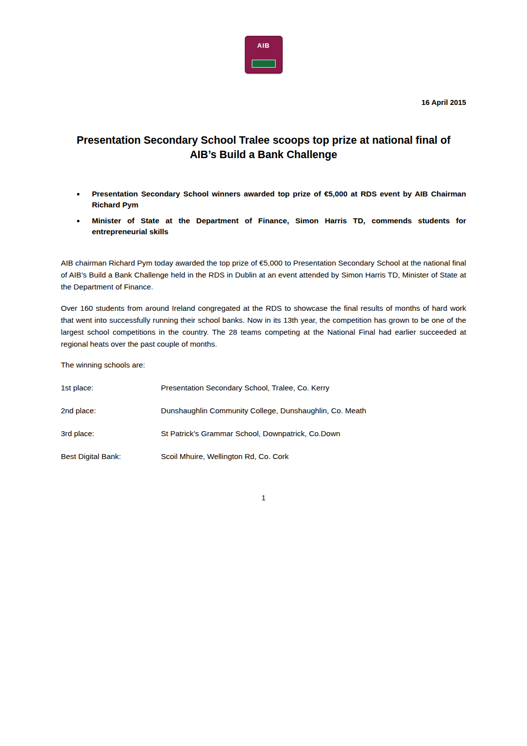16 April 2015
Presentation Secondary School Tralee scoops top prize at national final of AIB’s Build a Bank Challenge
Presentation Secondary School winners awarded top prize of €5,000 at RDS event by AIB Chairman Richard Pym
Minister of State at the Department of Finance, Simon Harris TD, commends students for entrepreneurial skills
AIB chairman Richard Pym today awarded the top prize of €5,000 to Presentation Secondary School at the national final of AIB’s Build a Bank Challenge held in the RDS in Dublin at an event attended by Simon Harris TD, Minister of State at the Department of Finance.
Over 160 students from around Ireland congregated at the RDS to showcase the final results of months of hard work that went into successfully running their school banks. Now in its 13th year, the competition has grown to be one of the largest school competitions in the country. The 28 teams competing at the National Final had earlier succeeded at regional heats over the past couple of months.
The winning schools are:
| 1st place: | Presentation Secondary School, Tralee, Co. Kerry |
| 2nd place: | Dunshaughlin Community College, Dunshaughlin, Co. Meath |
| 3rd place: | St Patrick’s Grammar School, Downpatrick, Co.Down |
| Best Digital Bank: | Scoil Mhuire, Wellington Rd, Co. Cork |
1